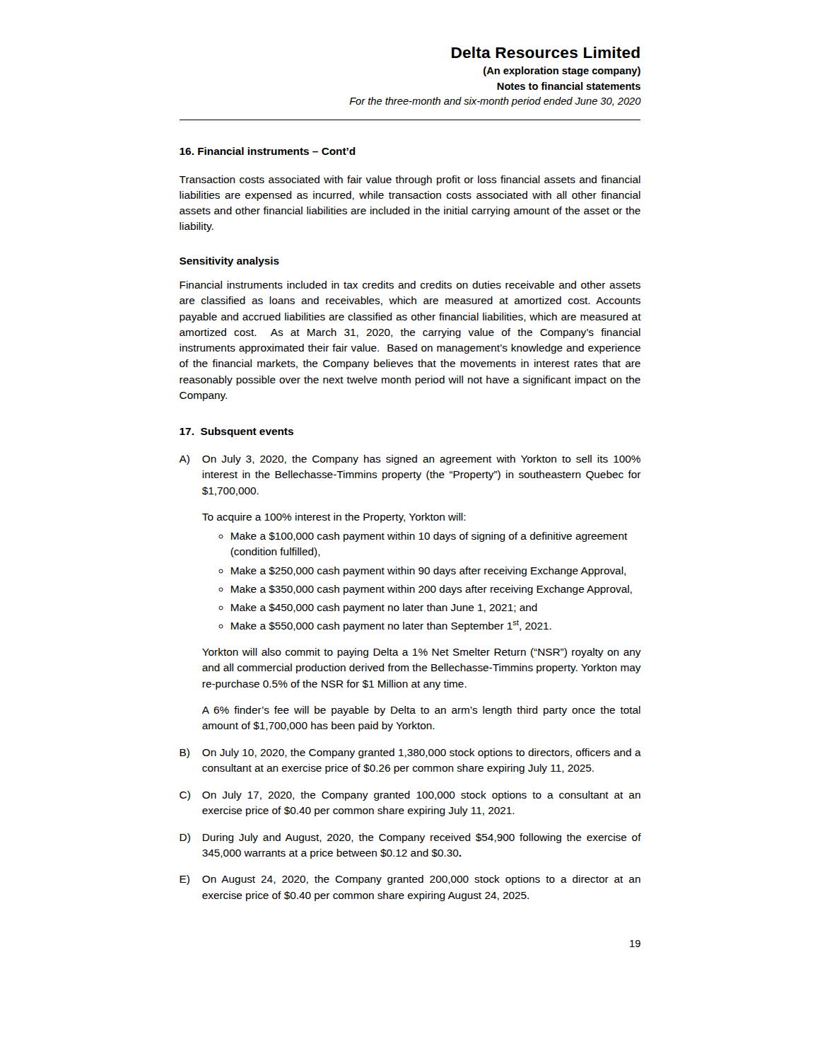Delta Resources Limited
(An exploration stage company)
Notes to financial statements
For the three-month and six-month period ended June 30, 2020
16. Financial instruments – Cont’d
Transaction costs associated with fair value through profit or loss financial assets and financial liabilities are expensed as incurred, while transaction costs associated with all other financial assets and other financial liabilities are included in the initial carrying amount of the asset or the liability.
Sensitivity analysis
Financial instruments included in tax credits and credits on duties receivable and other assets are classified as loans and receivables, which are measured at amortized cost. Accounts payable and accrued liabilities are classified as other financial liabilities, which are measured at amortized cost. As at March 31, 2020, the carrying value of the Company’s financial instruments approximated their fair value. Based on management’s knowledge and experience of the financial markets, the Company believes that the movements in interest rates that are reasonably possible over the next twelve month period will not have a significant impact on the Company.
17. Subsquent events
A) On July 3, 2020, the Company has signed an agreement with Yorkton to sell its 100% interest in the Bellechasse-Timmins property (the “Property”) in southeastern Quebec for $1,700,000.
To acquire a 100% interest in the Property, Yorkton will:
Make a $100,000 cash payment within 10 days of signing of a definitive agreement (condition fulfilled),
Make a $250,000 cash payment within 90 days after receiving Exchange Approval,
Make a $350,000 cash payment within 200 days after receiving Exchange Approval,
Make a $450,000 cash payment no later than June 1, 2021; and
Make a $550,000 cash payment no later than September 1st, 2021.
Yorkton will also commit to paying Delta a 1% Net Smelter Return (“NSR”) royalty on any and all commercial production derived from the Bellechasse-Timmins property. Yorkton may re-purchase 0.5% of the NSR for $1 Million at any time.
A 6% finder’s fee will be payable by Delta to an arm’s length third party once the total amount of $1,700,000 has been paid by Yorkton.
B) On July 10, 2020, the Company granted 1,380,000 stock options to directors, officers and a consultant at an exercise price of $0.26 per common share expiring July 11, 2025.
C) On July 17, 2020, the Company granted 100,000 stock options to a consultant at an exercise price of $0.40 per common share expiring July 11, 2021.
D) During July and August, 2020, the Company received $54,900 following the exercise of 345,000 warrants at a price between $0.12 and $0.30.
E) On August 24, 2020, the Company granted 200,000 stock options to a director at an exercise price of $0.40 per common share expiring August 24, 2025.
19